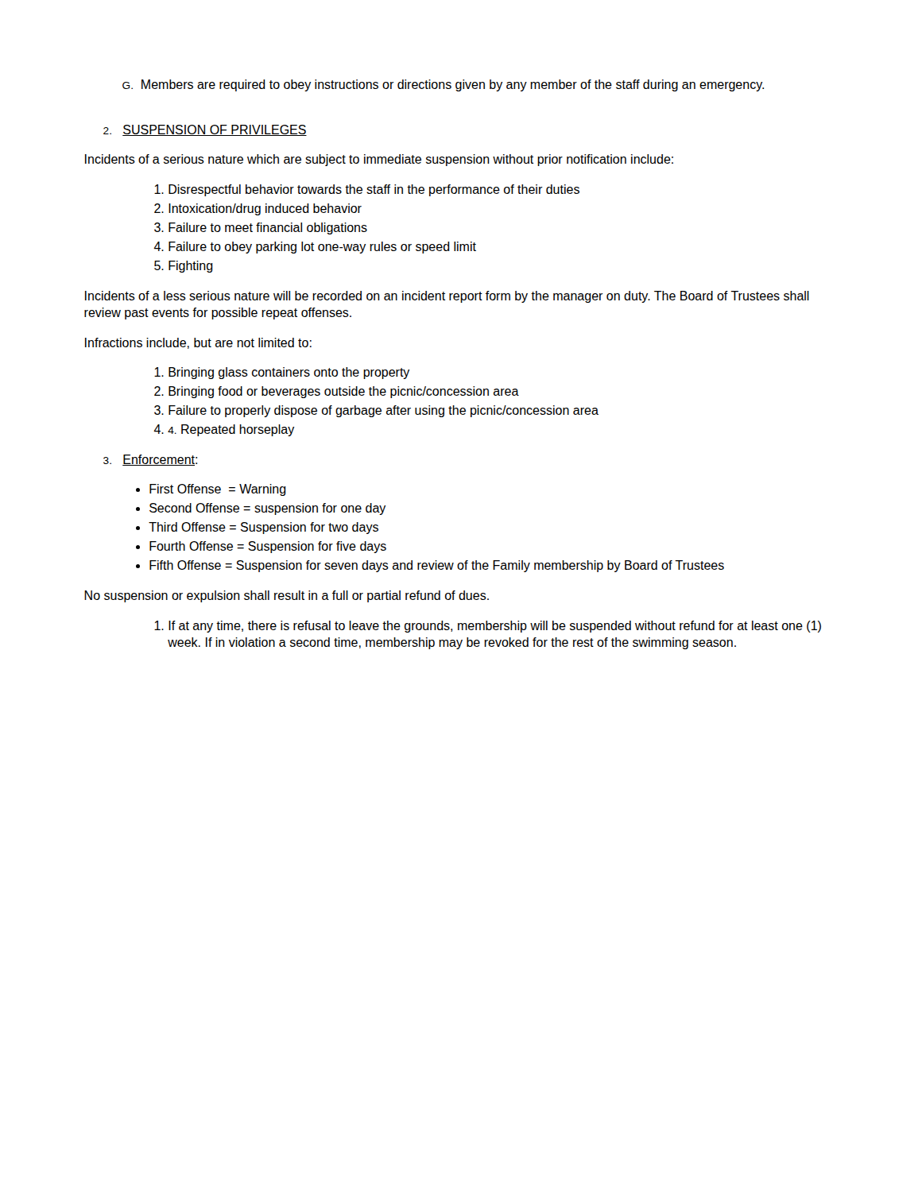G. Members are required to obey instructions or directions given by any member of the staff during an emergency.
2. SUSPENSION OF PRIVILEGES
Incidents of a serious nature which are subject to immediate suspension without prior notification include:
Disrespectful behavior towards the staff in the performance of their duties
Intoxication/drug induced behavior
Failure to meet financial obligations
Failure to obey parking lot one-way rules or speed limit
Fighting
Incidents of a less serious nature will be recorded on an incident report form by the manager on duty. The Board of Trustees shall review past events for possible repeat offenses.
Infractions include, but are not limited to:
Bringing glass containers onto the property
Bringing food or beverages outside the picnic/concession area
Failure to properly dispose of garbage after using the picnic/concession area
4. Repeated horseplay
3. Enforcement:
First Offense = Warning
Second Offense = suspension for one day
Third Offense = Suspension for two days
Fourth Offense = Suspension for five days
Fifth Offense = Suspension for seven days and review of the Family membership by Board of Trustees
No suspension or expulsion shall result in a full or partial refund of dues.
If at any time, there is refusal to leave the grounds, membership will be suspended without refund for at least one (1) week. If in violation a second time, membership may be revoked for the rest of the swimming season.